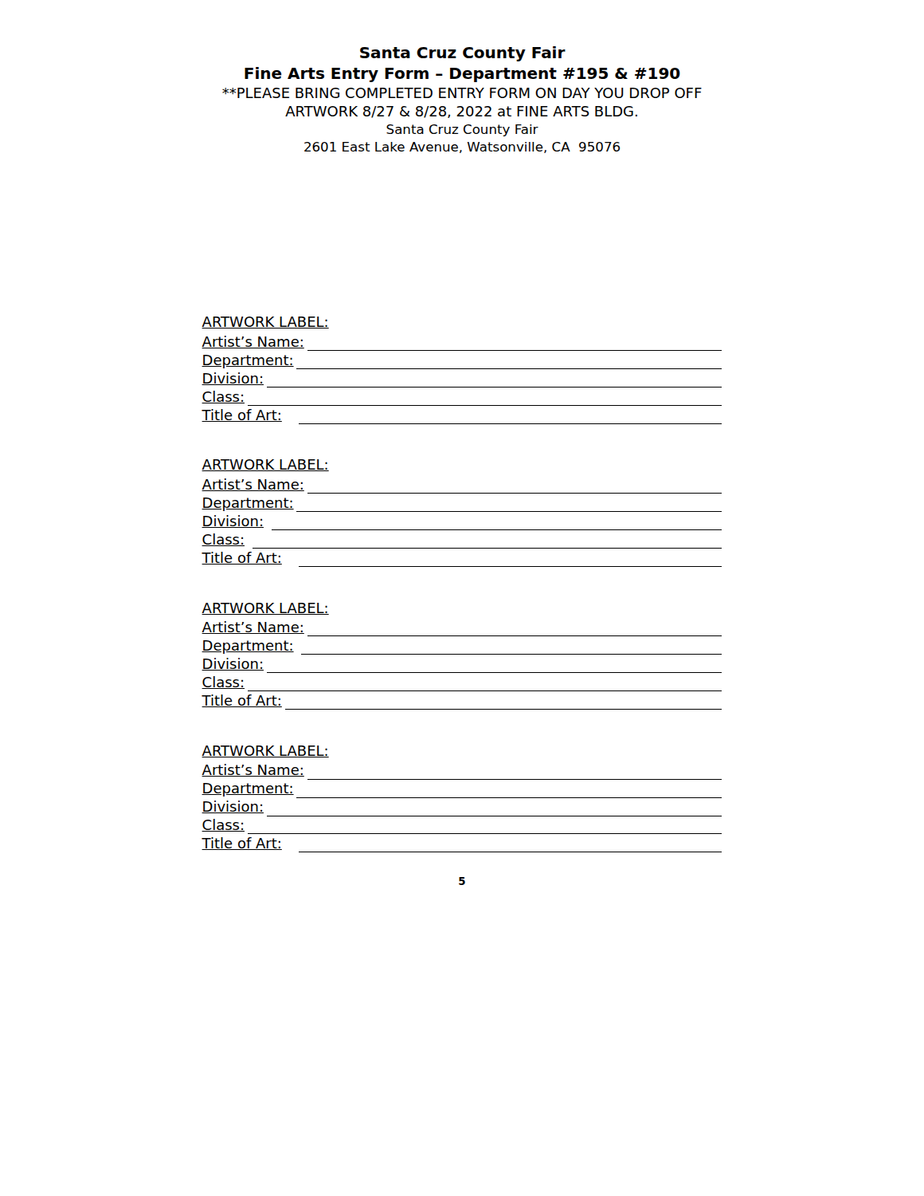Santa Cruz County Fair
Fine Arts Entry Form – Department #195 & #190
**PLEASE BRING COMPLETED ENTRY FORM ON DAY YOU DROP OFF
ARTWORK 8/27 & 8/28, 2022 at FINE ARTS BLDG.
Santa Cruz County Fair
2601 East Lake Avenue, Watsonville, CA 95076
ARTWORK LABEL:
Artist’s Name:
Department:
Division:
Class:
Title of Art:
ARTWORK LABEL:
Artist’s Name:
Department:
Division:
Class:
Title of Art:
ARTWORK LABEL:
Artist’s Name:
Department:
Division:
Class:
Title of Art:
ARTWORK LABEL:
Artist’s Name:
Department:
Division:
Class:
Title of Art:
5